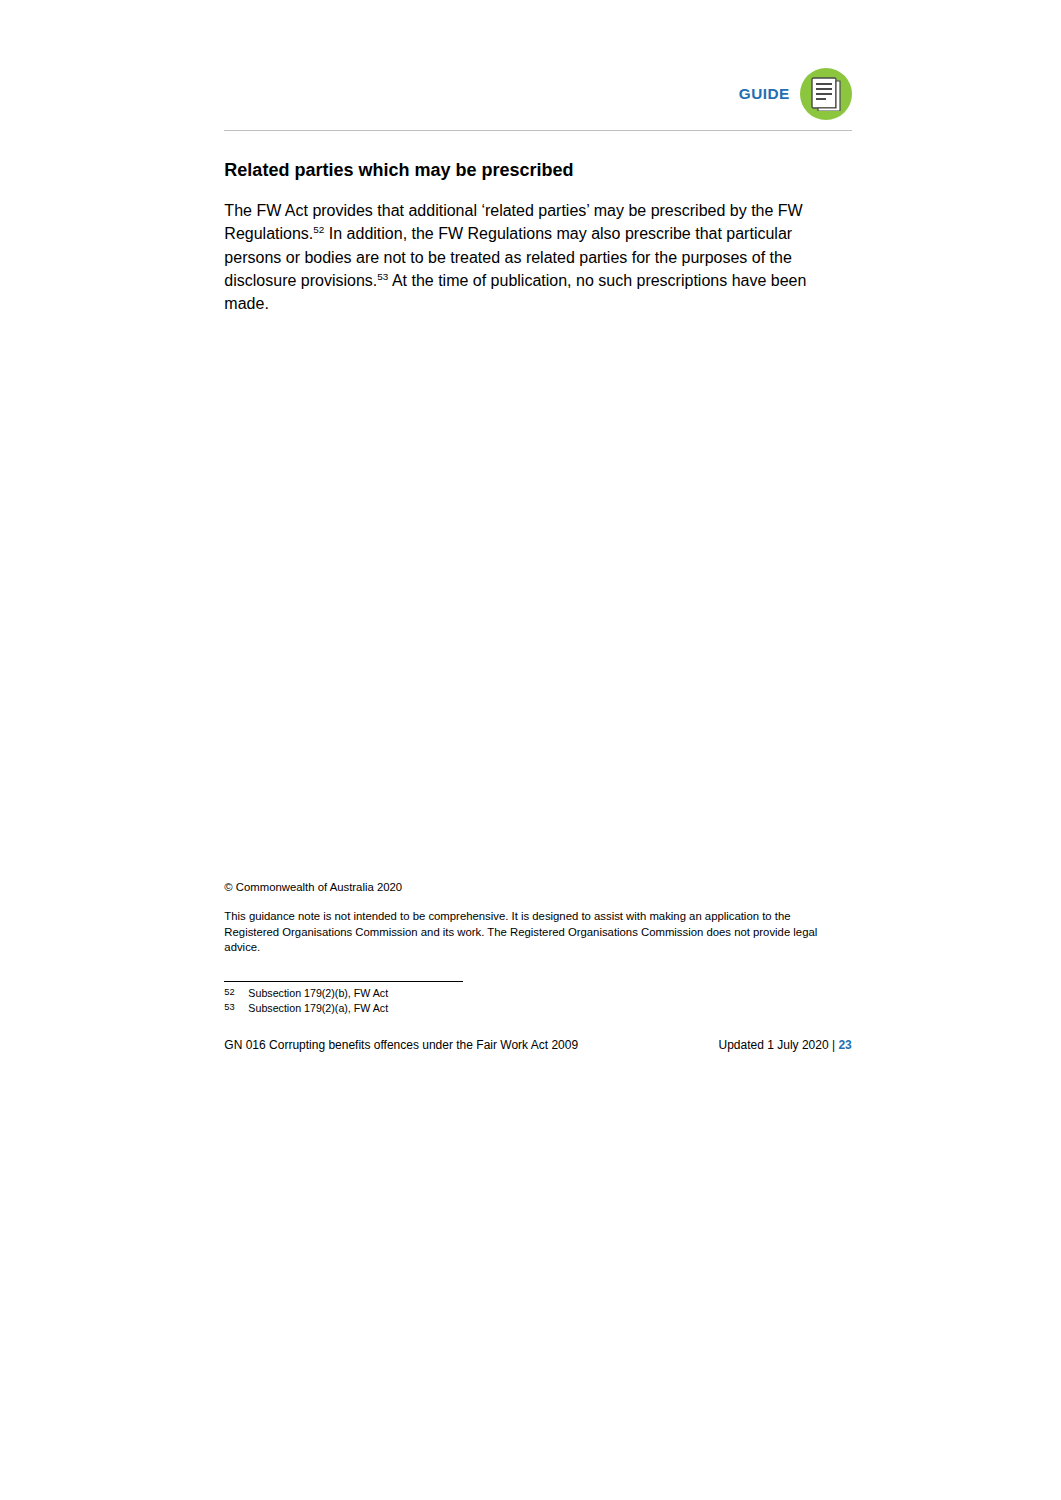GUIDE
Related parties which may be prescribed
The FW Act provides that additional ‘related parties’ may be prescribed by the FW Regulations.52 In addition, the FW Regulations may also prescribe that particular persons or bodies are not to be treated as related parties for the purposes of the disclosure provisions.53 At the time of publication, no such prescriptions have been made.
© Commonwealth of Australia 2020
This guidance note is not intended to be comprehensive. It is designed to assist with making an application to the Registered Organisations Commission and its work. The Registered Organisations Commission does not provide legal advice.
52 Subsection 179(2)(b), FW Act
53 Subsection 179(2)(a), FW Act
GN 016 Corrupting benefits offences under the Fair Work Act 2009 Updated 1 July 2020 | 23